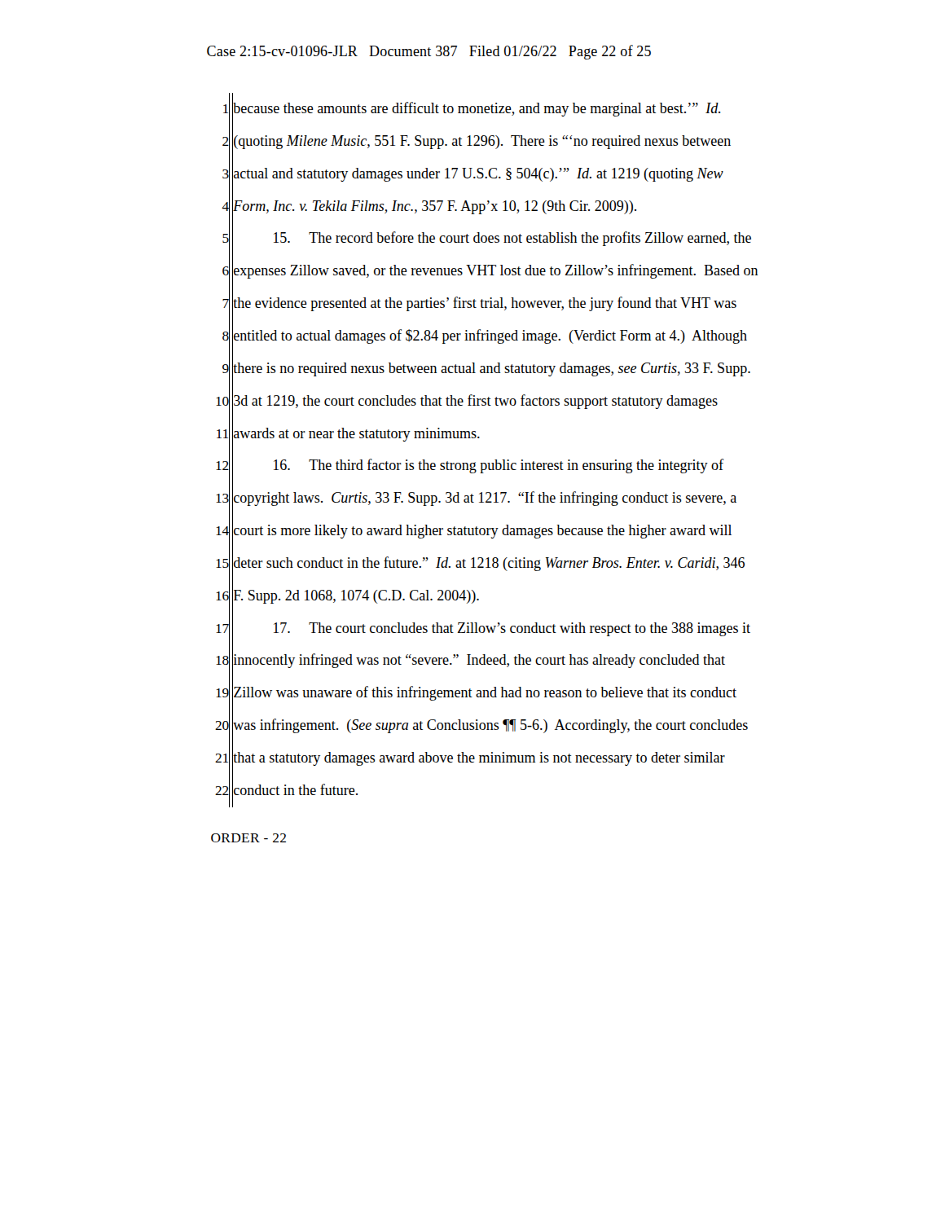Case 2:15-cv-01096-JLR Document 387 Filed 01/26/22 Page 22 of 25
| 1 | | because these amounts are difficult to monetize, and may be marginal at best.’” Id. |
| 2 | | (quoting Milene Music , 551 F. Supp. at 1296). There is “‘no required nexus between |
| 3 | | actual and statutory damages under 17 U.S.C. § 504(c).’” Id. at 1219 (quoting New |
| 4 | | Form, Inc. v. Tekila Films, Inc. , 357 F. App’x 10, 12 (9th Cir. 2009)). |
| 5 | | 15. The record before the court does not establish the profits Zillow earned, the |
| 6 | | expenses Zillow saved, or the revenues VHT lost due to Zillow’s infringement. Based on |
| 7 | | the evidence presented at the parties’ first trial, however, the jury found that VHT was |
| 8 | | entitled to actual damages of $2.84 per infringed image. (Verdict Form at 4.) Although |
| 9 | | there is no required nexus between actual and statutory damages, see Curtis , 33 F. Supp. |
| 10 | | 3d at 1219, the court concludes that the first two factors support statutory damages |
| 11 | | awards at or near the statutory minimums. |
| 12 | | 16. The third factor is the strong public interest in ensuring the integrity of |
| 13 | | copyright laws. Curtis , 33 F. Supp. 3d at 1217. “If the infringing conduct is severe, a |
| 14 | | court is more likely to award higher statutory damages because the higher award will |
| 15 | | deter such conduct in the future.” Id. at 1218 (citing Warner Bros. Enter. v. Caridi , 346 |
| 16 | | F. Supp. 2d 1068, 1074 (C.D. Cal. 2004)). |
| 17 | | 17. The court concludes that Zillow’s conduct with respect to the 388 images it |
| 18 | | innocently infringed was not “severe.” Indeed, the court has already concluded that |
| 19 | | Zillow was unaware of this infringement and had no reason to believe that its conduct |
| 20 | | was infringement. ( See supra at Conclusions ¶¶ 5-6.) Accordingly, the court concludes |
| 21 | | that a statutory damages award above the minimum is not necessary to deter similar |
| 22 | | conduct in the future. |
ORDER - 22